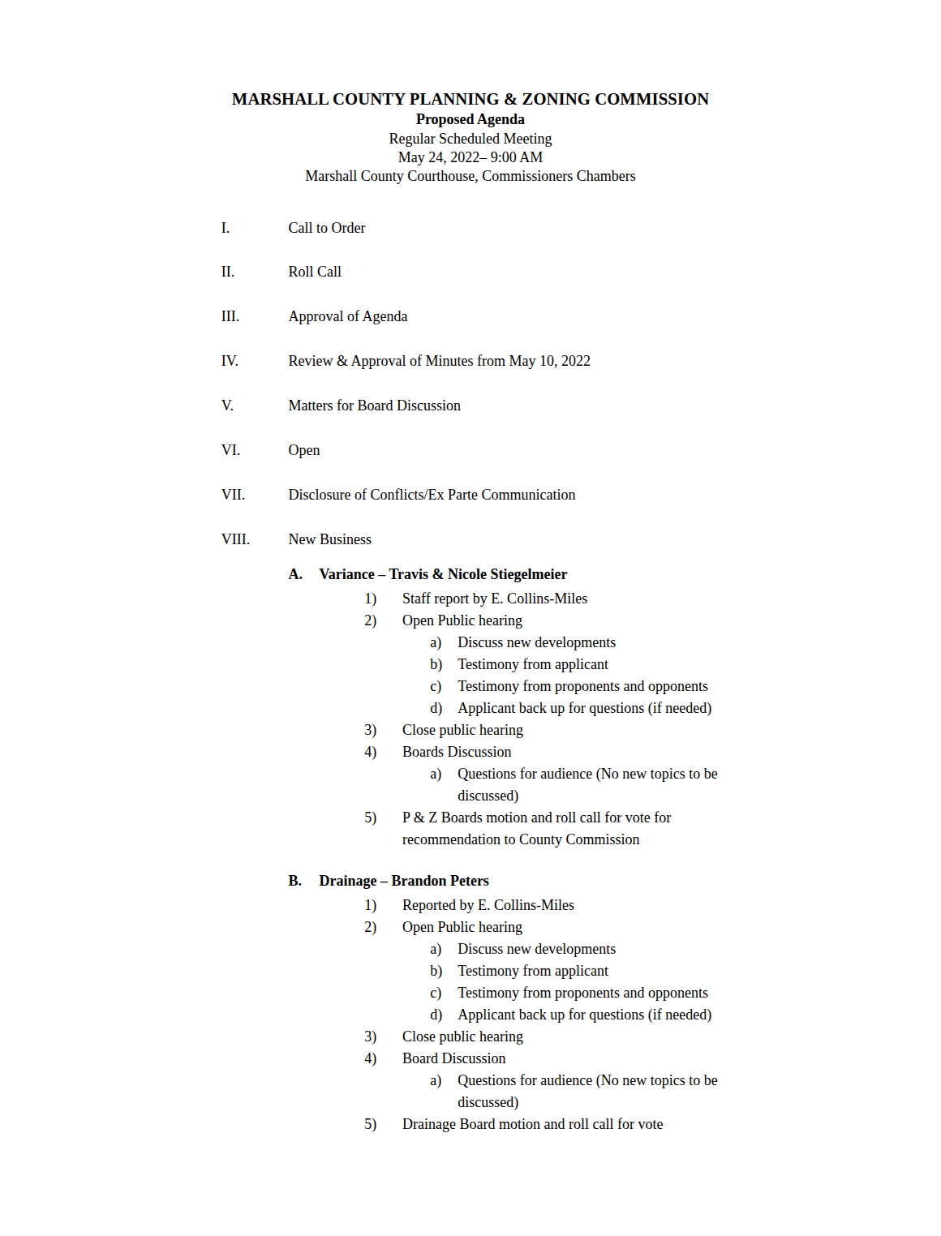MARSHALL COUNTY PLANNING & ZONING COMMISSION
Proposed Agenda
Regular Scheduled Meeting
May 24, 2022– 9:00 AM
Marshall County Courthouse, Commissioners Chambers
I. Call to Order
II. Roll Call
III. Approval of Agenda
IV. Review & Approval of Minutes from May 10, 2022
V. Matters for Board Discussion
VI. Open
VII. Disclosure of Conflicts/Ex Parte Communication
VIII. New Business
A. Variance – Travis & Nicole Stiegelmeier
1) Staff report by E. Collins-Miles
2) Open Public hearing
a) Discuss new developments
b) Testimony from applicant
c) Testimony from proponents and opponents
d) Applicant back up for questions (if needed)
3) Close public hearing
4) Boards Discussion
a) Questions for audience (No new topics to be discussed)
5) P & Z Boards motion and roll call for vote for recommendation to County Commission
B. Drainage – Brandon Peters
1) Reported by E. Collins-Miles
2) Open Public hearing
a) Discuss new developments
b) Testimony from applicant
c) Testimony from proponents and opponents
d) Applicant back up for questions (if needed)
3) Close public hearing
4) Board Discussion
a) Questions for audience (No new topics to be discussed)
5) Drainage Board motion and roll call for vote